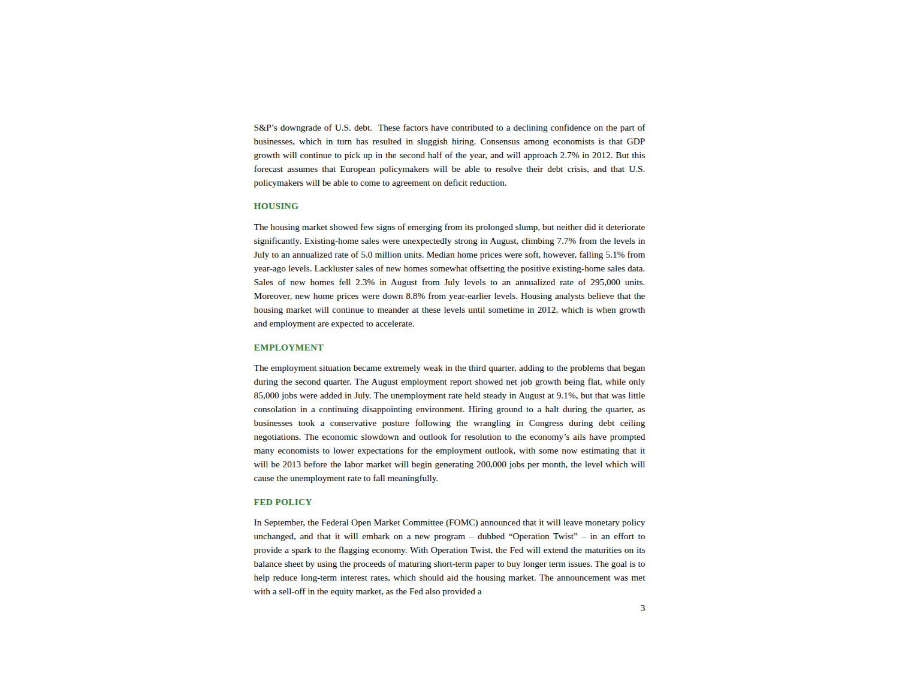S&P’s downgrade of U.S. debt. These factors have contributed to a declining confidence on the part of businesses, which in turn has resulted in sluggish hiring. Consensus among economists is that GDP growth will continue to pick up in the second half of the year, and will approach 2.7% in 2012. But this forecast assumes that European policymakers will be able to resolve their debt crisis, and that U.S. policymakers will be able to come to agreement on deficit reduction.
HOUSING
The housing market showed few signs of emerging from its prolonged slump, but neither did it deteriorate significantly. Existing-home sales were unexpectedly strong in August, climbing 7.7% from the levels in July to an annualized rate of 5.0 million units. Median home prices were soft, however, falling 5.1% from year-ago levels. Lackluster sales of new homes somewhat offsetting the positive existing-home sales data. Sales of new homes fell 2.3% in August from July levels to an annualized rate of 295,000 units. Moreover, new home prices were down 8.8% from year-earlier levels. Housing analysts believe that the housing market will continue to meander at these levels until sometime in 2012, which is when growth and employment are expected to accelerate.
EMPLOYMENT
The employment situation became extremely weak in the third quarter, adding to the problems that began during the second quarter. The August employment report showed net job growth being flat, while only 85,000 jobs were added in July. The unemployment rate held steady in August at 9.1%, but that was little consolation in a continuing disappointing environment. Hiring ground to a halt during the quarter, as businesses took a conservative posture following the wrangling in Congress during debt ceiling negotiations. The economic slowdown and outlook for resolution to the economy’s ails have prompted many economists to lower expectations for the employment outlook, with some now estimating that it will be 2013 before the labor market will begin generating 200,000 jobs per month, the level which will cause the unemployment rate to fall meaningfully.
FED POLICY
In September, the Federal Open Market Committee (FOMC) announced that it will leave monetary policy unchanged, and that it will embark on a new program – dubbed “Operation Twist” – in an effort to provide a spark to the flagging economy. With Operation Twist, the Fed will extend the maturities on its balance sheet by using the proceeds of maturing short-term paper to buy longer term issues. The goal is to help reduce long-term interest rates, which should aid the housing market. The announcement was met with a sell-off in the equity market, as the Fed also provided a
3